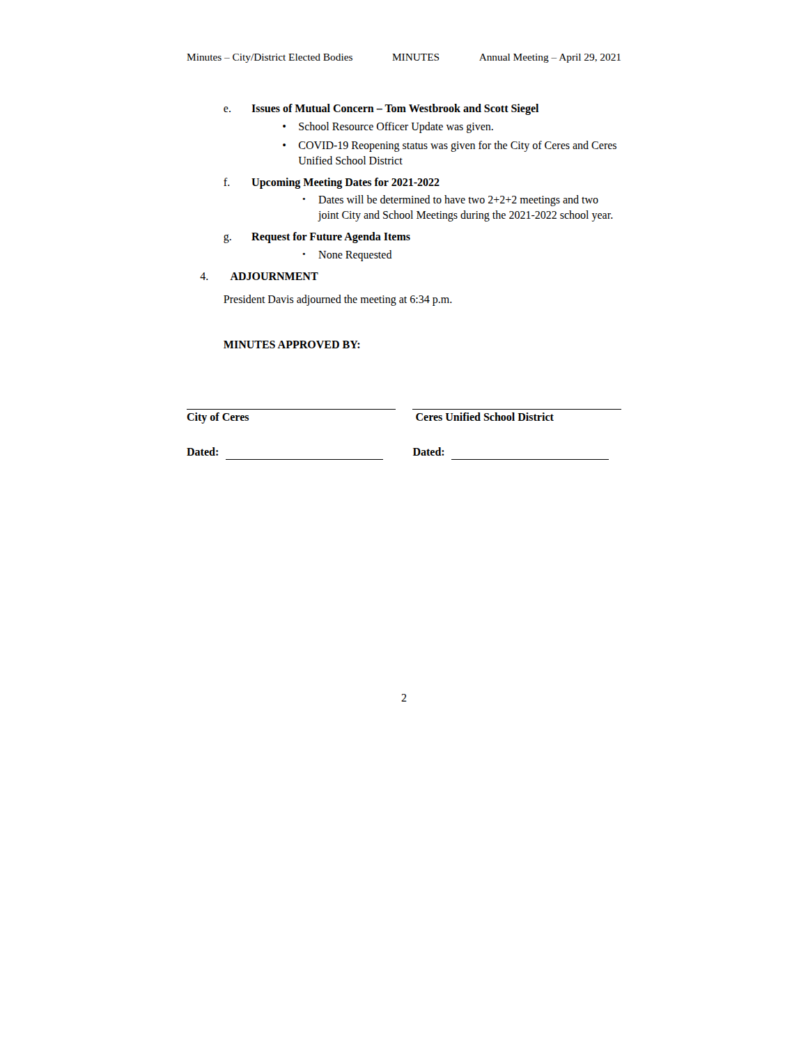Minutes – City/District Elected Bodies MINUTES Annual Meeting – April 29, 2021
e. Issues of Mutual Concern – Tom Westbrook and Scott Siegel
School Resource Officer Update was given.
COVID-19 Reopening status was given for the City of Ceres and Ceres Unified School District
f. Upcoming Meeting Dates for 2021-2022
Dates will be determined to have two 2+2+2 meetings and two joint City and School Meetings during the 2021-2022 school year.
g. Request for Future Agenda Items
None Requested
4. ADJOURNMENT
President Davis adjourned the meeting at 6:34 p.m.
MINUTES APPROVED BY:
| City of Ceres | | Ceres Unified School District |
| Dated: | | Dated: |
2